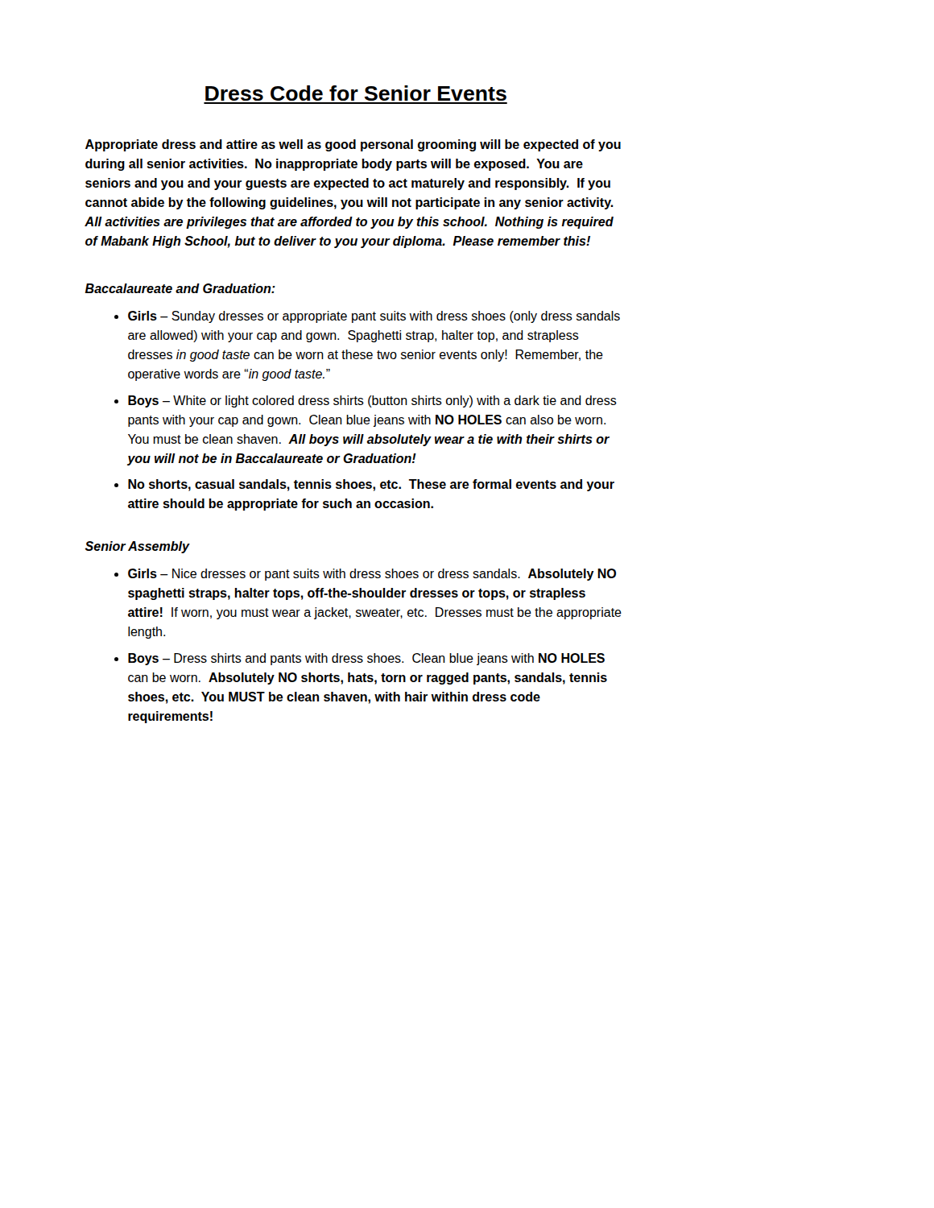Dress Code for Senior Events
Appropriate dress and attire as well as good personal grooming will be expected of you during all senior activities. No inappropriate body parts will be exposed. You are seniors and you and your guests are expected to act maturely and responsibly. If you cannot abide by the following guidelines, you will not participate in any senior activity. All activities are privileges that are afforded to you by this school. Nothing is required of Mabank High School, but to deliver to you your diploma. Please remember this!
Baccalaureate and Graduation:
Girls – Sunday dresses or appropriate pant suits with dress shoes (only dress sandals are allowed) with your cap and gown. Spaghetti strap, halter top, and strapless dresses in good taste can be worn at these two senior events only! Remember, the operative words are “in good taste.”
Boys – White or light colored dress shirts (button shirts only) with a dark tie and dress pants with your cap and gown. Clean blue jeans with NO HOLES can also be worn. You must be clean shaven. All boys will absolutely wear a tie with their shirts or you will not be in Baccalaureate or Graduation!
No shorts, casual sandals, tennis shoes, etc. These are formal events and your attire should be appropriate for such an occasion.
Senior Assembly
Girls – Nice dresses or pant suits with dress shoes or dress sandals. Absolutely NO spaghetti straps, halter tops, off-the-shoulder dresses or tops, or strapless attire! If worn, you must wear a jacket, sweater, etc. Dresses must be the appropriate length.
Boys – Dress shirts and pants with dress shoes. Clean blue jeans with NO HOLES can be worn. Absolutely NO shorts, hats, torn or ragged pants, sandals, tennis shoes, etc. You MUST be clean shaven, with hair within dress code requirements!